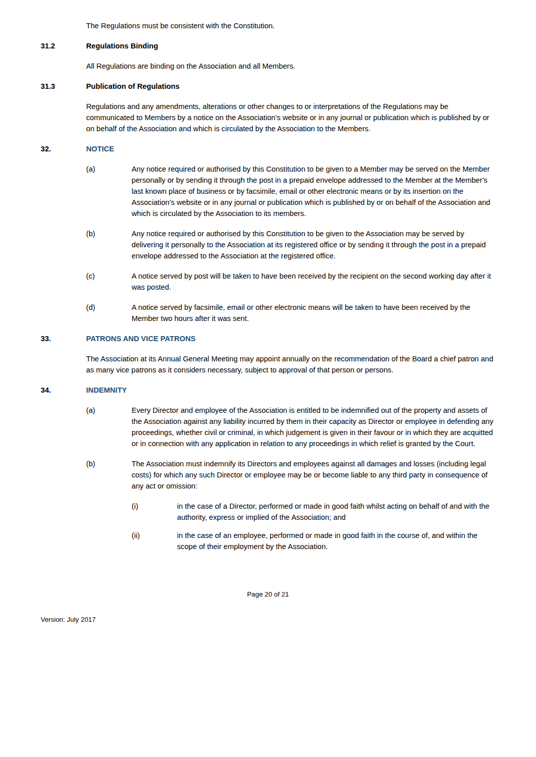The Regulations must be consistent with the Constitution.
31.2
Regulations Binding
All Regulations are binding on the Association and all Members.
31.3
Publication of Regulations
Regulations and any amendments, alterations or other changes to or interpretations of the Regulations may be communicated to Members by a notice on the Association's website or in any journal or publication which is published by or on behalf of the Association and which is circulated by the Association to the Members.
32.
Notice
(a)
Any notice required or authorised by this Constitution to be given to a Member may be served on the Member personally or by sending it through the post in a prepaid envelope addressed to the Member at the Member's last known place of business or by facsimile, email or other electronic means or by its insertion on the Association's website or in any journal or publication which is published by or on behalf of the Association and which is circulated by the Association to its members.
(b)
Any notice required or authorised by this Constitution to be given to the Association may be served by delivering it personally to the Association at its registered office or by sending it through the post in a prepaid envelope addressed to the Association at the registered office.
(c)
A notice served by post will be taken to have been received by the recipient on the second working day after it was posted.
(d)
A notice served by facsimile, email or other electronic means will be taken to have been received by the Member two hours after it was sent.
33.
Patrons and Vice Patrons
The Association at its Annual General Meeting may appoint annually on the recommendation of the Board a chief patron and as many vice patrons as it considers necessary, subject to approval of that person or persons.
34.
Indemnity
(a)
Every Director and employee of the Association is entitled to be indemnified out of the property and assets of the Association against any liability incurred by them in their capacity as Director or employee in defending any proceedings, whether civil or criminal, in which judgement is given in their favour or in which they are acquitted or in connection with any application in relation to any proceedings in which relief is granted by the Court.
(b)
The Association must indemnify its Directors and employees against all damages and losses (including legal costs) for which any such Director or employee may be or become liable to any third party in consequence of any act or omission:
(i)
in the case of a Director, performed or made in good faith whilst acting on behalf of and with the authority, express or implied of the Association; and
(ii)
in the case of an employee, performed or made in good faith in the course of, and within the scope of their employment by the Association.
Page 20 of 21
Version: July 2017